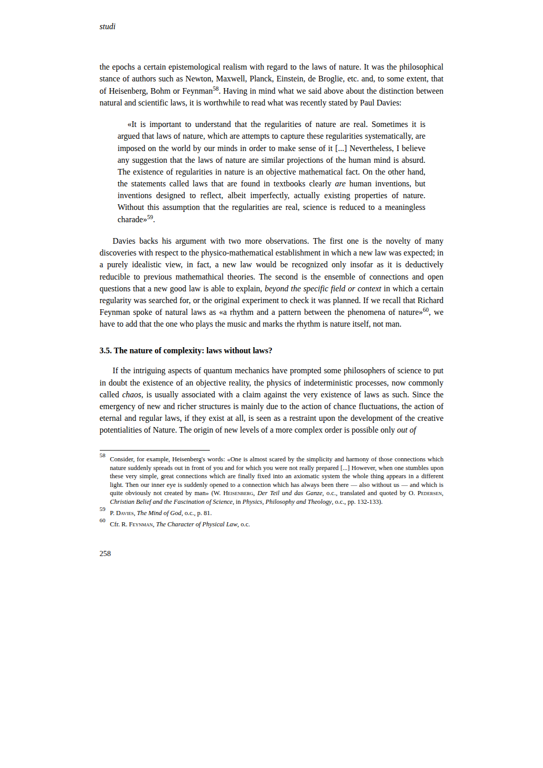studi
the epochs a certain epistemological realism with regard to the laws of nature. It was the philosophical stance of authors such as Newton, Maxwell, Planck, Einstein, de Broglie, etc. and, to some extent, that of Heisenberg, Bohm or Feynman58. Having in mind what we said above about the distinction between natural and scientific laws, it is worthwhile to read what was recently stated by Paul Davies:
«It is important to understand that the regularities of nature are real. Sometimes it is argued that laws of nature, which are attempts to capture these regularities systematically, are imposed on the world by our minds in order to make sense of it [...] Nevertheless, I believe any suggestion that the laws of nature are similar projections of the human mind is absurd. The existence of regularities in nature is an objective mathematical fact. On the other hand, the statements called laws that are found in textbooks clearly are human inventions, but inventions designed to reflect, albeit imperfectly, actually existing properties of nature. Without this assumption that the regularities are real, science is reduced to a meaningless charade»59.
Davies backs his argument with two more observations. The first one is the novelty of many discoveries with respect to the physico-mathematical establishment in which a new law was expected; in a purely idealistic view, in fact, a new law would be recognized only insofar as it is deductively reducible to previous mathemathical theories. The second is the ensemble of connections and open questions that a new good law is able to explain, beyond the specific field or context in which a certain regularity was searched for, or the original experiment to check it was planned. If we recall that Richard Feynman spoke of natural laws as «a rhythm and a pattern between the phenomena of nature»60, we have to add that the one who plays the music and marks the rhythm is nature itself, not man.
3.5. The nature of complexity: laws without laws?
If the intriguing aspects of quantum mechanics have prompted some philosophers of science to put in doubt the existence of an objective reality, the physics of indeterministic processes, now commonly called chaos, is usually associated with a claim against the very existence of laws as such. Since the emergency of new and richer structures is mainly due to the action of chance fluctuations, the action of eternal and regular laws, if they exist at all, is seen as a restraint upon the development of the creative potentialities of Nature. The origin of new levels of a more complex order is possible only out of
58Consider, for example, Heisenberg's words: «One is almost scared by the simplicity and harmony of those connections which nature suddenly spreads out in front of you and for which you were not really prepared [...] However, when one stumbles upon these very simple, great connections which are finally fixed into an axiomatic system the whole thing appears in a different light. Then our inner eye is suddenly opened to a connection which has always been there — also without us — and which is quite obviously not created by man» (W. Heisenberg, Der Teil und das Ganze, o.c., translated and quoted by O. Pedersen, Christian Belief and the Fascination of Science, in Physics, Philosophy and Theology, o.c., pp. 132-133).
59P. Davies, The Mind of God, o.c., p. 81.
60Cfr. R. Feynman, The Character of Physical Law, o.c.
258